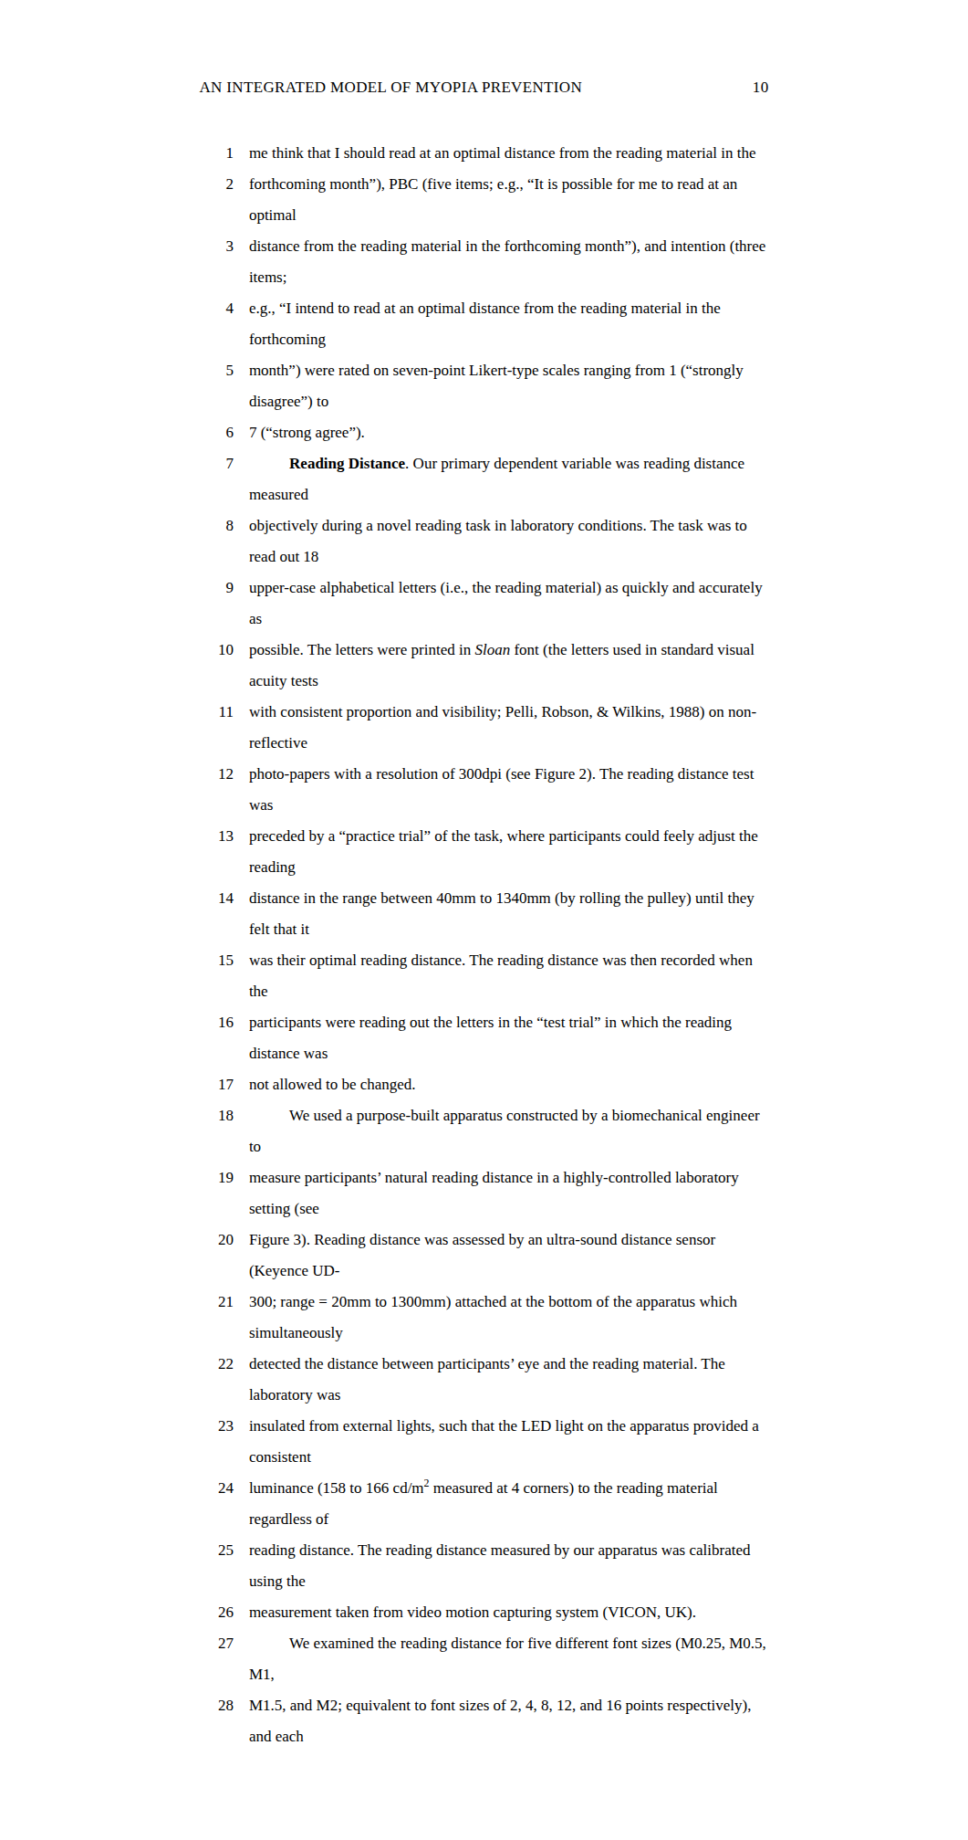An Integrated Model of Myopia Prevention 10
me think that I should read at an optimal distance from the reading material in the
forthcoming month”), PBC (five items; e.g., “It is possible for me to read at an optimal
distance from the reading material in the forthcoming month”), and intention (three items;
e.g., “I intend to read at an optimal distance from the reading material in the forthcoming
month”) were rated on seven-point Likert-type scales ranging from 1 (“strongly disagree”) to
7 (“strong agree”).
Reading Distance. Our primary dependent variable was reading distance measured
objectively during a novel reading task in laboratory conditions. The task was to read out 18
upper-case alphabetical letters (i.e., the reading material) as quickly and accurately as
possible. The letters were printed in Sloan font (the letters used in standard visual acuity tests
with consistent proportion and visibility; Pelli, Robson, & Wilkins, 1988) on non-reflective
photo-papers with a resolution of 300dpi (see Figure 2). The reading distance test was
preceded by a “practice trial” of the task, where participants could feely adjust the reading
distance in the range between 40mm to 1340mm (by rolling the pulley) until they felt that it
was their optimal reading distance. The reading distance was then recorded when the
participants were reading out the letters in the “test trial” in which the reading distance was
not allowed to be changed.
We used a purpose-built apparatus constructed by a biomechanical engineer to
measure participants’ natural reading distance in a highly-controlled laboratory setting (see
Figure 3). Reading distance was assessed by an ultra-sound distance sensor (Keyence UD-
300; range = 20mm to 1300mm) attached at the bottom of the apparatus which simultaneously
detected the distance between participants’ eye and the reading material. The laboratory was
insulated from external lights, such that the LED light on the apparatus provided a consistent
luminance (158 to 166 cd/m2 measured at 4 corners) to the reading material regardless of
reading distance. The reading distance measured by our apparatus was calibrated using the
measurement taken from video motion capturing system (VICON, UK).
We examined the reading distance for five different font sizes (M0.25, M0.5, M1,
M1.5, and M2; equivalent to font sizes of 2, 4, 8, 12, and 16 points respectively), and each